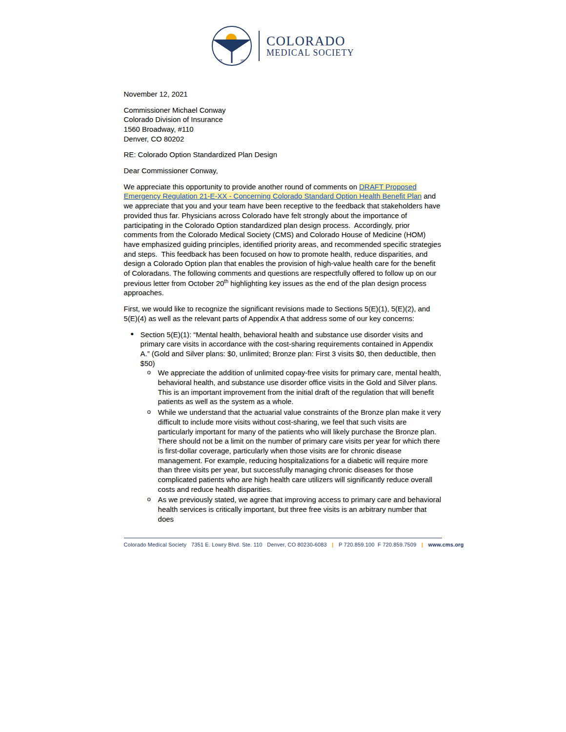EST.
1871
COLORADO
MEDICAL SOCIETY
November 12, 2021
Commissioner Michael Conway
Colorado Division of Insurance
1560 Broadway, #110
Denver, CO 80202
RE: Colorado Option Standardized Plan Design
Dear Commissioner Conway,
We appreciate this opportunity to provide another round of comments on DRAFT Proposed Emergency Regulation 21-E-XX - Concerning Colorado Standard Option Health Benefit Plan and we appreciate that you and your team have been receptive to the feedback that stakeholders have provided thus far. Physicians across Colorado have felt strongly about the importance of participating in the Colorado Option standardized plan design process. Accordingly, prior comments from the Colorado Medical Society (CMS) and Colorado House of Medicine (HOM) have emphasized guiding principles, identified priority areas, and recommended specific strategies and steps. This feedback has been focused on how to promote health, reduce disparities, and design a Colorado Option plan that enables the provision of high-value health care for the benefit of Coloradans. The following comments and questions are respectfully offered to follow up on our previous letter from October 20th highlighting key issues as the end of the plan design process approaches.
First, we would like to recognize the significant revisions made to Sections 5(E)(1), 5(E)(2), and 5(E)(4) as well as the relevant parts of Appendix A that address some of our key concerns:
Section 5(E)(1): “Mental health, behavioral health and substance use disorder visits and primary care visits in accordance with the cost-sharing requirements contained in Appendix A.” (Gold and Silver plans: $0, unlimited; Bronze plan: First 3 visits $0, then deductible, then $50)
We appreciate the addition of unlimited copay-free visits for primary care, mental health, behavioral health, and substance use disorder office visits in the Gold and Silver plans. This is an important improvement from the initial draft of the regulation that will benefit patients as well as the system as a whole.
While we understand that the actuarial value constraints of the Bronze plan make it very difficult to include more visits without cost-sharing, we feel that such visits are particularly important for many of the patients who will likely purchase the Bronze plan. There should not be a limit on the number of primary care visits per year for which there is first-dollar coverage, particularly when those visits are for chronic disease management. For example, reducing hospitalizations for a diabetic will require more than three visits per year, but successfully managing chronic diseases for those complicated patients who are high health care utilizers will significantly reduce overall costs and reduce health disparities.
As we previously stated, we agree that improving access to primary care and behavioral health services is critically important, but three free visits is an arbitrary number that does
Colorado Medical Society 7351 E. Lowry Blvd. Ste. 110 Denver, CO 80230-6083 | P 720.859.100 F 720.859.7509 | www.cms.org